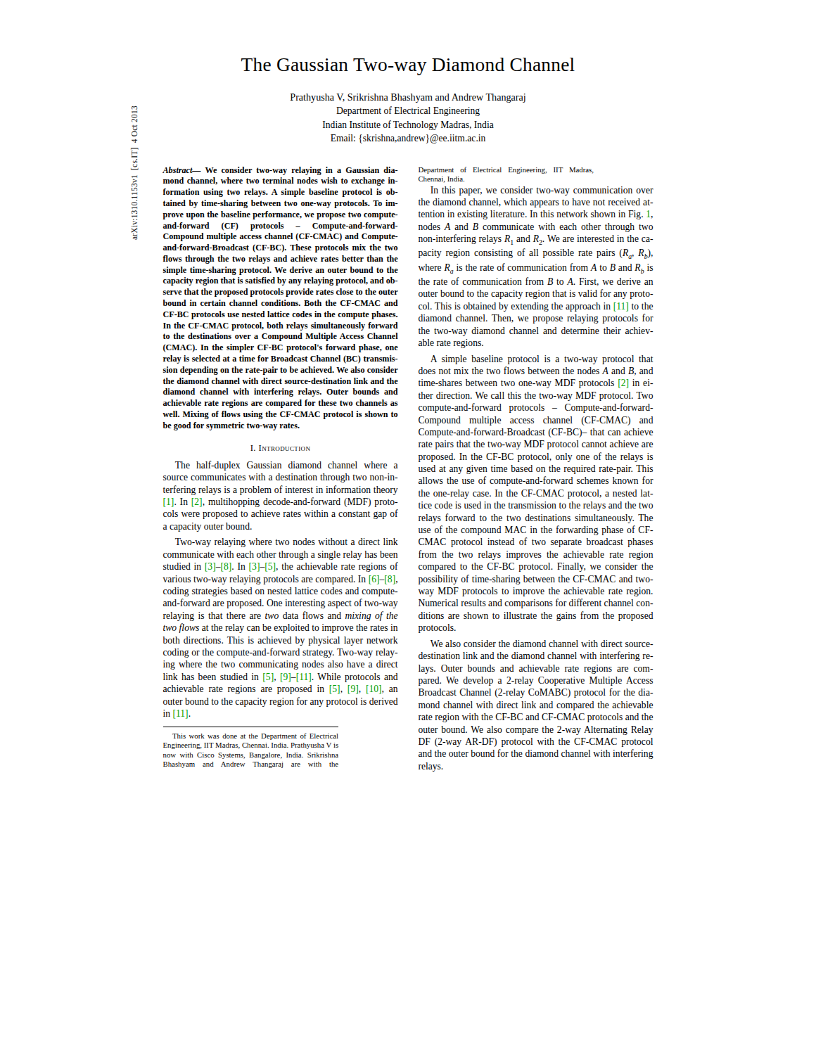arXiv:1310.1153v1 [cs.IT] 4 Oct 2013
The Gaussian Two-way Diamond Channel
Prathyusha V, Srikrishna Bhashyam and Andrew Thangaraj
Department of Electrical Engineering
Indian Institute of Technology Madras, India
Email: {skrishna,andrew}@ee.iitm.ac.in
Abstract— We consider two-way relaying in a Gaussian diamond channel, where two terminal nodes wish to exchange information using two relays. A simple baseline protocol is obtained by time-sharing between two one-way protocols. To improve upon the baseline performance, we propose two compute-and-forward (CF) protocols – Compute-and-forward-Compound multiple access channel (CF-CMAC) and Compute-and-forward-Broadcast (CF-BC). These protocols mix the two flows through the two relays and achieve rates better than the simple time-sharing protocol. We derive an outer bound to the capacity region that is satisfied by any relaying protocol, and observe that the proposed protocols provide rates close to the outer bound in certain channel conditions. Both the CF-CMAC and CF-BC protocols use nested lattice codes in the compute phases. In the CF-CMAC protocol, both relays simultaneously forward to the destinations over a Compound Multiple Access Channel (CMAC). In the simpler CF-BC protocol's forward phase, one relay is selected at a time for Broadcast Channel (BC) transmission depending on the rate-pair to be achieved. We also consider the diamond channel with direct source-destination link and the diamond channel with interfering relays. Outer bounds and achievable rate regions are compared for these two channels as well. Mixing of flows using the CF-CMAC protocol is shown to be good for symmetric two-way rates.
I. Introduction
The half-duplex Gaussian diamond channel where a source communicates with a destination through two non-interfering relays is a problem of interest in information theory [1]. In [2], multihopping decode-and-forward (MDF) protocols were proposed to achieve rates within a constant gap of a capacity outer bound.
Two-way relaying where two nodes without a direct link communicate with each other through a single relay has been studied in [3]–[8]. In [3]–[5], the achievable rate regions of various two-way relaying protocols are compared. In [6]–[8], coding strategies based on nested lattice codes and compute-and-forward are proposed. One interesting aspect of two-way relaying is that there are two data flows and mixing of the two flows at the relay can be exploited to improve the rates in both directions. This is achieved by physical layer network coding or the compute-and-forward strategy. Two-way relaying where the two communicating nodes also have a direct link has been studied in [5], [9]–[11]. While protocols and achievable rate regions are proposed in [5], [9], [10], an outer bound to the capacity region for any protocol is derived in [11].
This work was done at the Department of Electrical Engineering, IIT Madras, Chennai. India. Prathyusha V is now with Cisco Systems, Bangalore, India. Srikrishna Bhashyam and Andrew Thangaraj are with the Department of Electrical Engineering, IIT Madras, Chennai, India.
In this paper, we consider two-way communication over the diamond channel, which appears to have not received attention in existing literature. In this network shown in Fig. 1, nodes A and B communicate with each other through two non-interfering relays R1 and R2. We are interested in the capacity region consisting of all possible rate pairs (Ra, Rb), where Ra is the rate of communication from A to B and Rb is the rate of communication from B to A. First, we derive an outer bound to the capacity region that is valid for any protocol. This is obtained by extending the approach in [11] to the diamond channel. Then, we propose relaying protocols for the two-way diamond channel and determine their achievable rate regions.
A simple baseline protocol is a two-way protocol that does not mix the two flows between the nodes A and B, and time-shares between two one-way MDF protocols [2] in either direction. We call this the two-way MDF protocol. Two compute-and-forward protocols – Compute-and-forward-Compound multiple access channel (CF-CMAC) and Compute-and-forward-Broadcast (CF-BC)– that can achieve rate pairs that the two-way MDF protocol cannot achieve are proposed. In the CF-BC protocol, only one of the relays is used at any given time based on the required rate-pair. This allows the use of compute-and-forward schemes known for the one-relay case. In the CF-CMAC protocol, a nested lattice code is used in the transmission to the relays and the two relays forward to the two destinations simultaneously. The use of the compound MAC in the forwarding phase of CF-CMAC protocol instead of two separate broadcast phases from the two relays improves the achievable rate region compared to the CF-BC protocol. Finally, we consider the possibility of time-sharing between the CF-CMAC and two-way MDF protocols to improve the achievable rate region. Numerical results and comparisons for different channel conditions are shown to illustrate the gains from the proposed protocols.
We also consider the diamond channel with direct source-destination link and the diamond channel with interfering relays. Outer bounds and achievable rate regions are compared. We develop a 2-relay Cooperative Multiple Access Broadcast Channel (2-relay CoMABC) protocol for the diamond channel with direct link and compared the achievable rate region with the CF-BC and CF-CMAC protocols and the outer bound. We also compare the 2-way Alternating Relay DF (2-way AR-DF) protocol with the CF-CMAC protocol and the outer bound for the diamond channel with interfering relays.